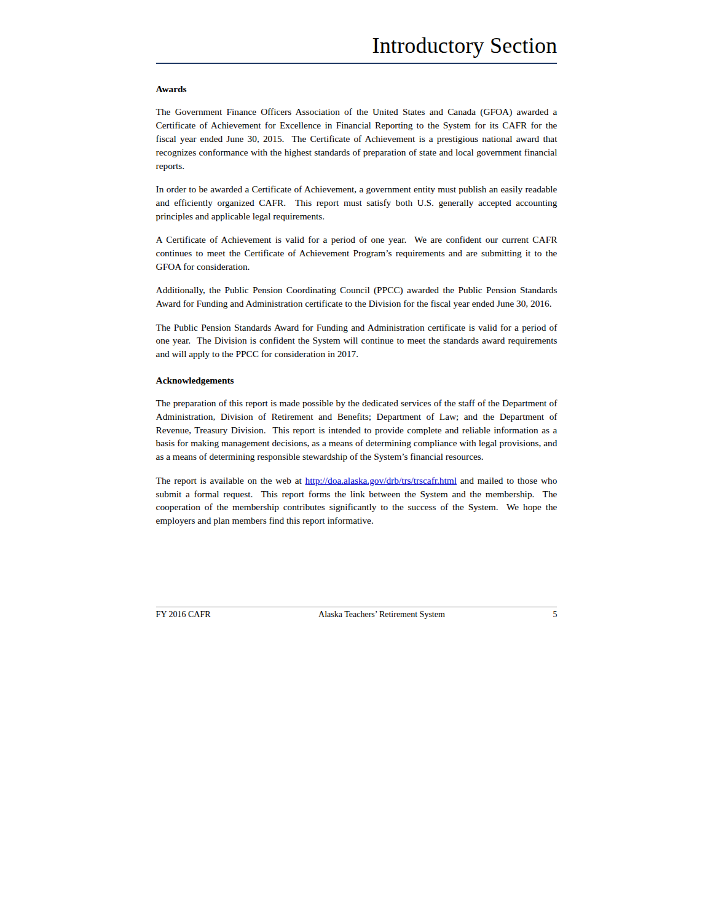Introductory Section
Awards
The Government Finance Officers Association of the United States and Canada (GFOA) awarded a Certificate of Achievement for Excellence in Financial Reporting to the System for its CAFR for the fiscal year ended June 30, 2015. The Certificate of Achievement is a prestigious national award that recognizes conformance with the highest standards of preparation of state and local government financial reports.
In order to be awarded a Certificate of Achievement, a government entity must publish an easily readable and efficiently organized CAFR. This report must satisfy both U.S. generally accepted accounting principles and applicable legal requirements.
A Certificate of Achievement is valid for a period of one year. We are confident our current CAFR continues to meet the Certificate of Achievement Program’s requirements and are submitting it to the GFOA for consideration.
Additionally, the Public Pension Coordinating Council (PPCC) awarded the Public Pension Standards Award for Funding and Administration certificate to the Division for the fiscal year ended June 30, 2016.
The Public Pension Standards Award for Funding and Administration certificate is valid for a period of one year. The Division is confident the System will continue to meet the standards award requirements and will apply to the PPCC for consideration in 2017.
Acknowledgements
The preparation of this report is made possible by the dedicated services of the staff of the Department of Administration, Division of Retirement and Benefits; Department of Law; and the Department of Revenue, Treasury Division. This report is intended to provide complete and reliable information as a basis for making management decisions, as a means of determining compliance with legal provisions, and as a means of determining responsible stewardship of the System’s financial resources.
The report is available on the web at http://doa.alaska.gov/drb/trs/trscafr.html and mailed to those who submit a formal request. This report forms the link between the System and the membership. The cooperation of the membership contributes significantly to the success of the System. We hope the employers and plan members find this report informative.
FY 2016 CAFR
Alaska Teachers’ Retirement System
5